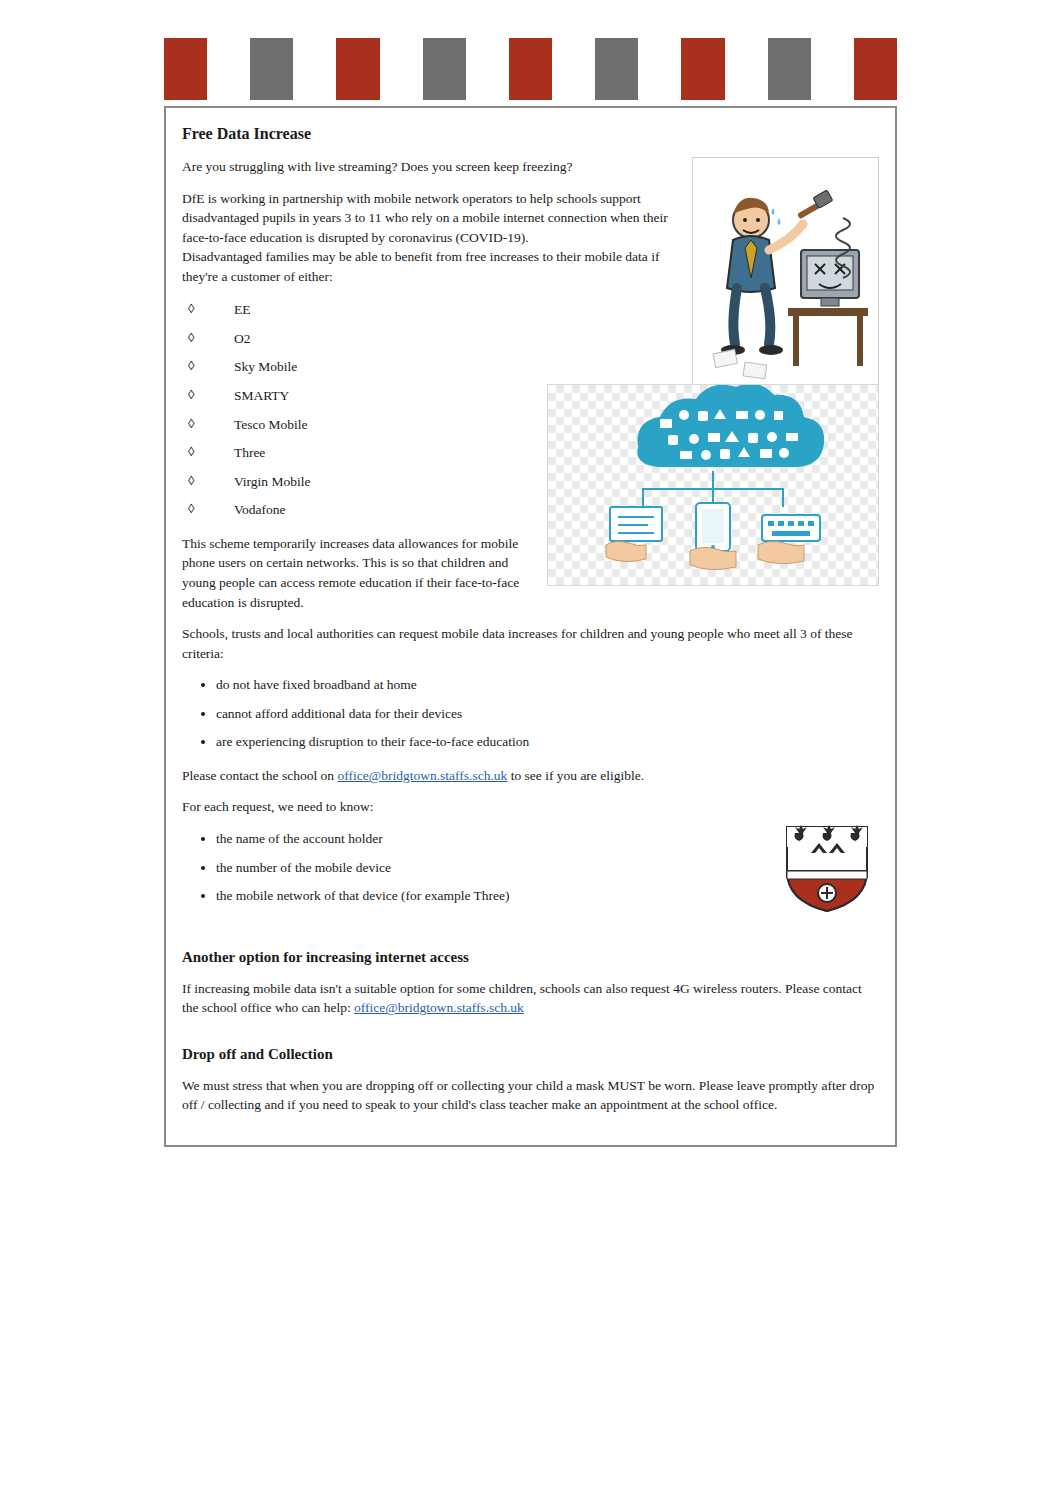Free Data Increase
Are you struggling with live streaming? Does you screen keep freezing?
DfE is working in partnership with mobile network operators to help schools support disadvantaged pupils in years 3 to 11 who rely on a mobile internet connection when their face-to-face education is disrupted by coronavirus (COVID-19).
Disadvantaged families may be able to benefit from free increases to their mobile data if they're a customer of either:
EE
O2
Sky Mobile
SMARTY
Tesco Mobile
Three
Virgin Mobile
Vodafone
This scheme temporarily increases data allowances for mobile phone users on certain networks. This is so that children and young people can access remote education if their face-to-face education is disrupted.
Schools, trusts and local authorities can request mobile data increases for children and young people who meet all 3 of these criteria:
do not have fixed broadband at home
cannot afford additional data for their devices
are experiencing disruption to their face-to-face education
Please contact the school on office@bridgtown.staffs.sch.uk to see if you are eligible.
For each request, we need to know:
the name of the account holder
the number of the mobile device
the mobile network of that device (for example Three)
Another option for increasing internet access
If increasing mobile data isn't a suitable option for some children, schools can also request 4G wireless routers. Please contact the school office who can help: office@bridgtown.staffs.sch.uk
Drop off and Collection
We must stress that when you are dropping off or collecting your child a mask MUST be worn. Please leave promptly after drop off / collecting and if you need to speak to your child's class teacher make an appointment at the school office.